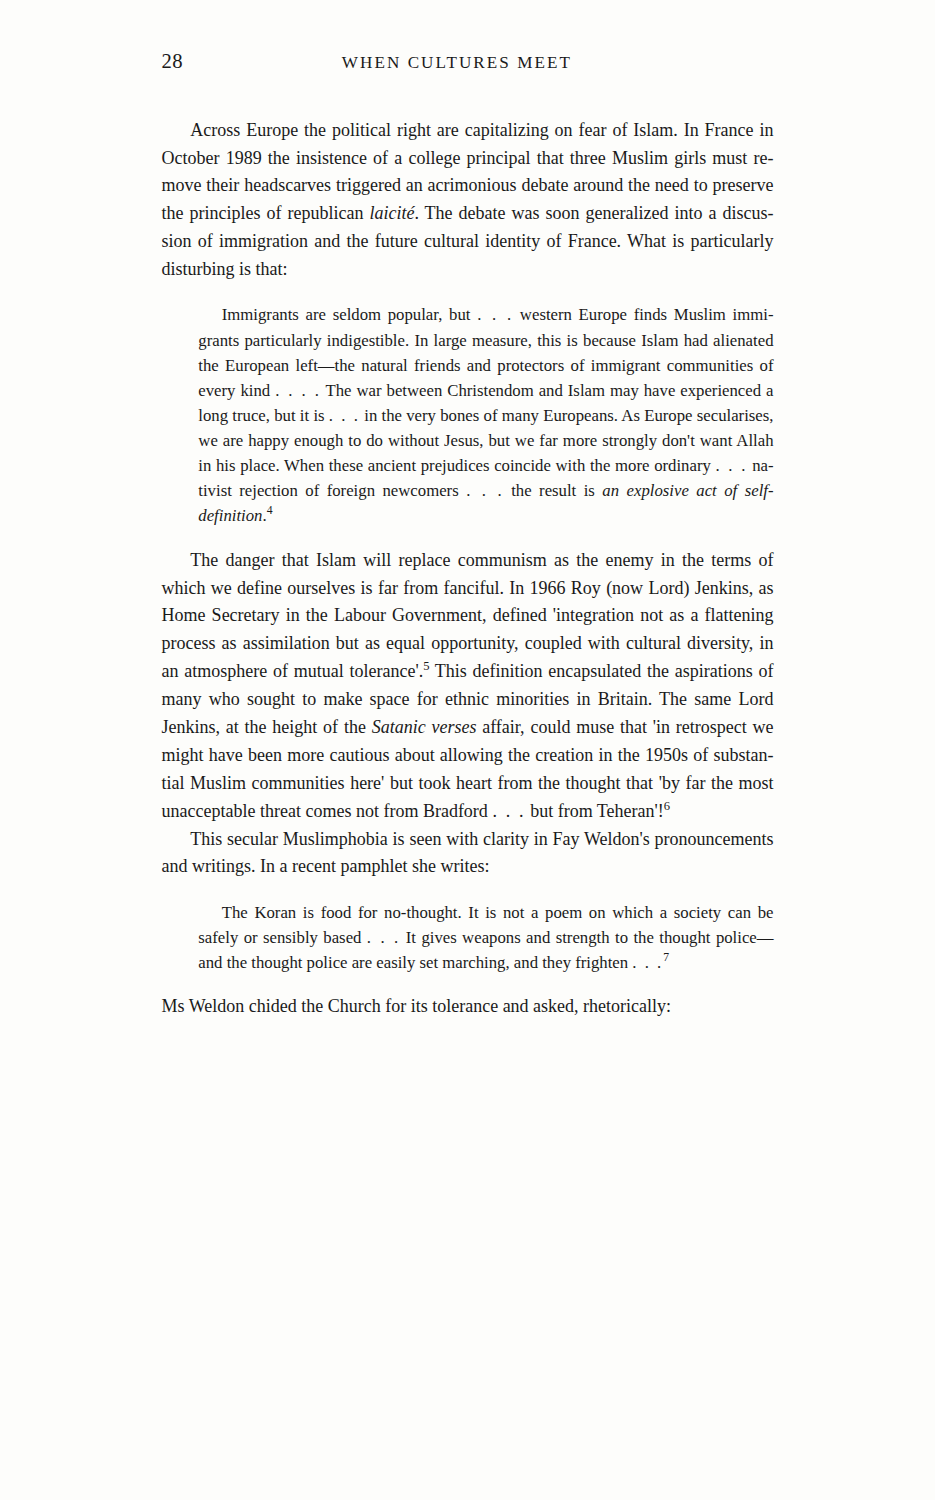28 When Cultures Meet
Across Europe the political right are capitalizing on fear of Islam. In France in October 1989 the insistence of a college principal that three Muslim girls must remove their headscarves triggered an acrimonious debate around the need to preserve the principles of republican laicité. The debate was soon generalized into a discussion of immigration and the future cultural identity of France. What is particularly disturbing is that:
Immigrants are seldom popular, but . . . western Europe finds Muslim immigrants particularly indigestible. In large measure, this is because Islam had alienated the European left—the natural friends and protectors of immigrant communities of every kind . . . . The war between Christendom and Islam may have experienced a long truce, but it is . . . in the very bones of many Europeans. As Europe secularises, we are happy enough to do without Jesus, but we far more strongly don't want Allah in his place. When these ancient prejudices coincide with the more ordinary . . . nativist rejection of foreign newcomers . . . the result is an explosive act of self-definition.4
The danger that Islam will replace communism as the enemy in the terms of which we define ourselves is far from fanciful. In 1966 Roy (now Lord) Jenkins, as Home Secretary in the Labour Government, defined 'integration not as a flattening process as assimilation but as equal opportunity, coupled with cultural diversity, in an atmosphere of mutual tolerance'.5 This definition encapsulated the aspirations of many who sought to make space for ethnic minorities in Britain. The same Lord Jenkins, at the height of the Satanic verses affair, could muse that 'in retrospect we might have been more cautious about allowing the creation in the 1950s of substantial Muslim communities here' but took heart from the thought that 'by far the most unacceptable threat comes not from Bradford . . . but from Teheran'!6
This secular Muslimphobia is seen with clarity in Fay Weldon's pronouncements and writings. In a recent pamphlet she writes:
The Koran is food for no-thought. It is not a poem on which a society can be safely or sensibly based . . . It gives weapons and strength to the thought police—and the thought police are easily set marching, and they frighten . . .7
Ms Weldon chided the Church for its tolerance and asked, rhetorically: